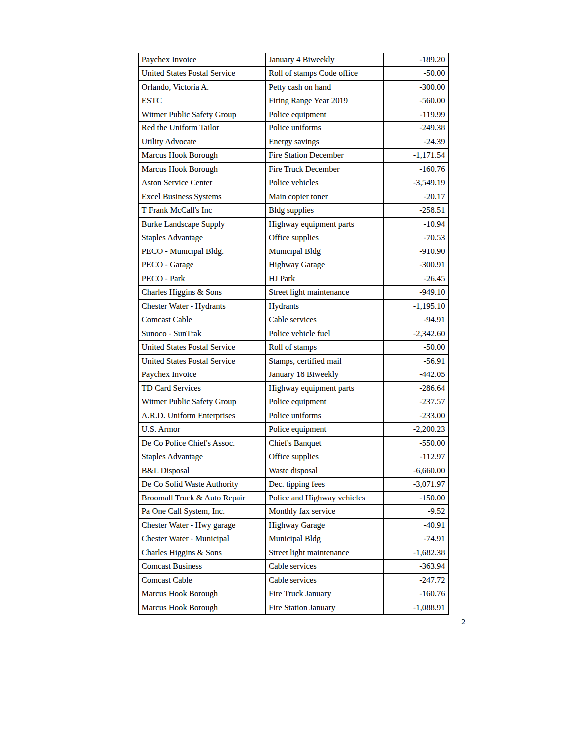| Paychex Invoice | January 4 Biweekly | -189.20 |
| United States Postal Service | Roll of stamps Code office | -50.00 |
| Orlando, Victoria A. | Petty cash on hand | -300.00 |
| ESTC | Firing Range Year 2019 | -560.00 |
| Witmer Public Safety Group | Police equipment | -119.99 |
| Red the Uniform Tailor | Police uniforms | -249.38 |
| Utility Advocate | Energy savings | -24.39 |
| Marcus Hook Borough | Fire Station December | -1,171.54 |
| Marcus Hook Borough | Fire Truck December | -160.76 |
| Aston Service Center | Police vehicles | -3,549.19 |
| Excel Business Systems | Main copier toner | -20.17 |
| T Frank McCall's Inc | Bldg supplies | -258.51 |
| Burke Landscape Supply | Highway equipment parts | -10.94 |
| Staples Advantage | Office supplies | -70.53 |
| PECO - Municipal Bldg. | Municipal Bldg | -910.90 |
| PECO - Garage | Highway Garage | -300.91 |
| PECO - Park | HJ Park | -26.45 |
| Charles Higgins & Sons | Street light maintenance | -949.10 |
| Chester Water - Hydrants | Hydrants | -1,195.10 |
| Comcast Cable | Cable services | -94.91 |
| Sunoco - SunTrak | Police vehicle fuel | -2,342.60 |
| United States Postal Service | Roll of stamps | -50.00 |
| United States Postal Service | Stamps, certified mail | -56.91 |
| Paychex Invoice | January 18 Biweekly | -442.05 |
| TD Card Services | Highway equipment parts | -286.64 |
| Witmer Public Safety Group | Police equipment | -237.57 |
| A.R.D. Uniform Enterprises | Police uniforms | -233.00 |
| U.S. Armor | Police equipment | -2,200.23 |
| De Co Police Chief's Assoc. | Chief's Banquet | -550.00 |
| Staples Advantage | Office supplies | -112.97 |
| B&L Disposal | Waste disposal | -6,660.00 |
| De Co Solid Waste Authority | Dec. tipping fees | -3,071.97 |
| Broomall Truck & Auto Repair | Police and Highway vehicles | -150.00 |
| Pa One Call System, Inc. | Monthly fax service | -9.52 |
| Chester Water - Hwy garage | Highway Garage | -40.91 |
| Chester Water - Municipal | Municipal Bldg | -74.91 |
| Charles Higgins & Sons | Street light maintenance | -1,682.38 |
| Comcast Business | Cable services | -363.94 |
| Comcast Cable | Cable services | -247.72 |
| Marcus Hook Borough | Fire Truck January | -160.76 |
| Marcus Hook Borough | Fire Station January | -1,088.91 |
2